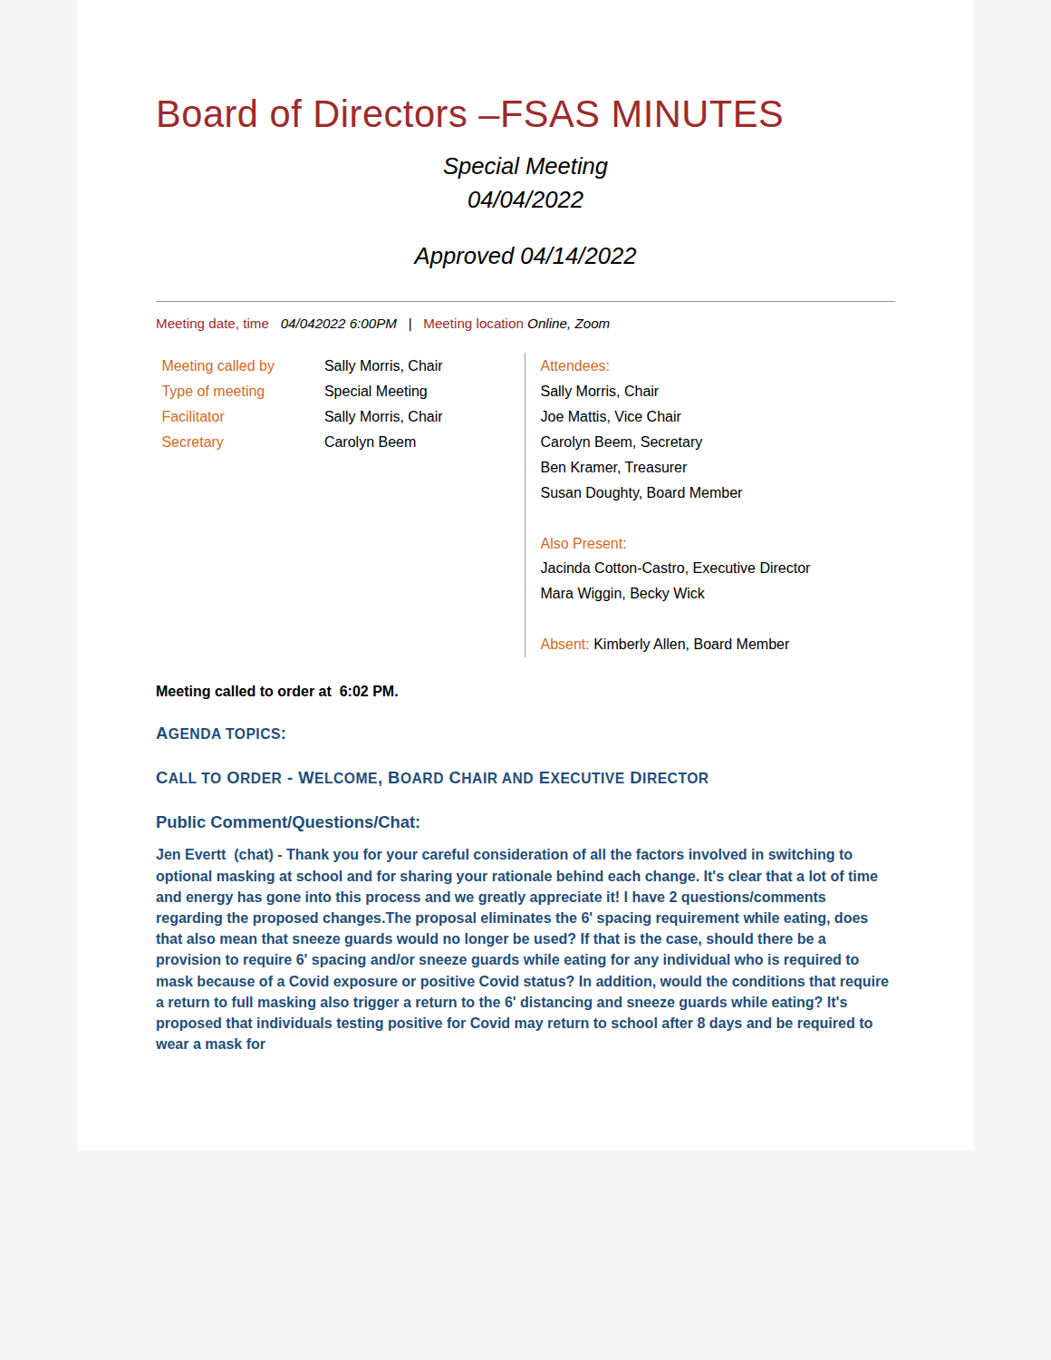Board of Directors –FSAS MINUTES
Special Meeting
04/04/2022
Approved 04/14/2022
Meeting date, time 04/042022 6:00PM | Meeting location Online, Zoom
| Meeting called by | Sally Morris, Chair | Attendees: |
| Type of meeting | Special Meeting | Sally Morris, Chair |
| Facilitator | Sally Morris, Chair | Joe Mattis, Vice Chair |
| Secretary | Carolyn Beem | Carolyn Beem, Secretary |
| | | Ben Kramer, Treasurer |
| | | Susan Doughty, Board Member |
| | | Also Present: |
| | | Jacinda Cotton-Castro, Executive Director |
| | | Mara Wiggin, Becky Wick |
| | | Absent: Kimberly Allen, Board Member |
Meeting called to order at 6:02 PM.
AGENDA TOPICS:
CALL TO ORDER - WELCOME, BOARD CHAIR AND EXECUTIVE DIRECTOR
Public Comment/Questions/Chat:
Jen Evertt (chat) - Thank you for your careful consideration of all the factors involved in switching to optional masking at school and for sharing your rationale behind each change. It's clear that a lot of time and energy has gone into this process and we greatly appreciate it! I have 2 questions/comments regarding the proposed changes.The proposal eliminates the 6' spacing requirement while eating, does that also mean that sneeze guards would no longer be used? If that is the case, should there be a provision to require 6' spacing and/or sneeze guards while eating for any individual who is required to mask because of a Covid exposure or positive Covid status? In addition, would the conditions that require a return to full masking also trigger a return to the 6' distancing and sneeze guards while eating? It's proposed that individuals testing positive for Covid may return to school after 8 days and be required to wear a mask for